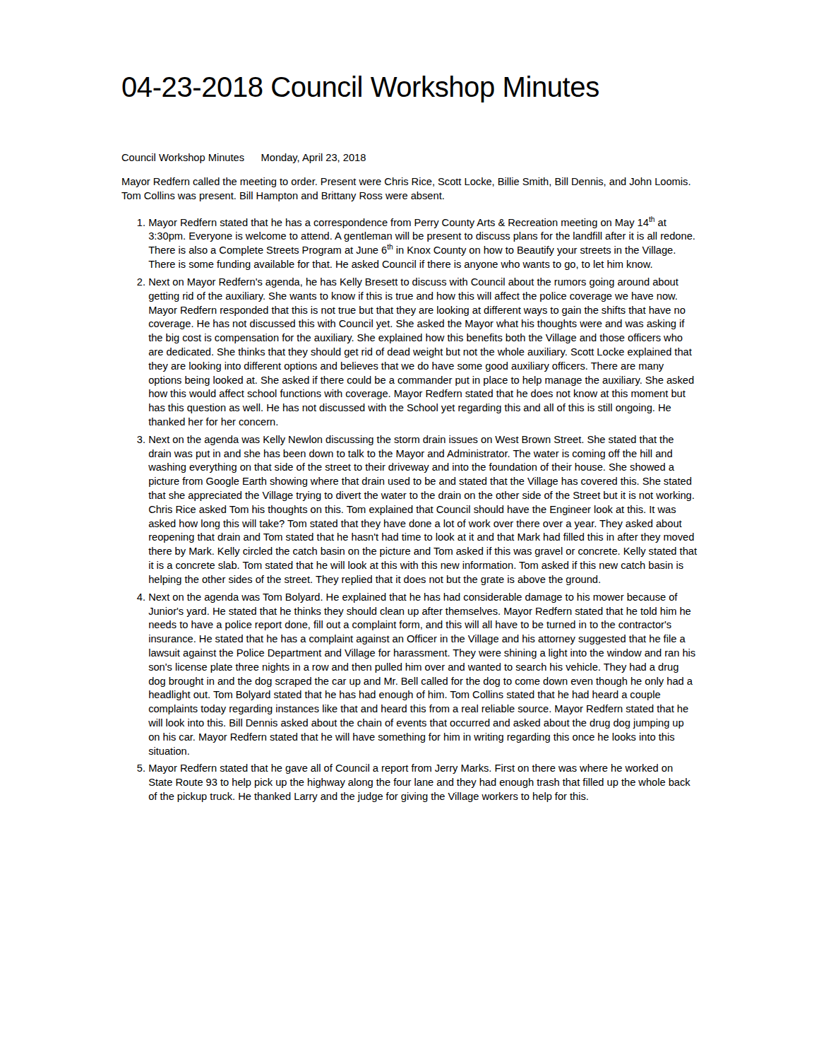04-23-2018 Council Workshop Minutes
Council Workshop Minutes Monday, April 23, 2018
Mayor Redfern called the meeting to order. Present were Chris Rice, Scott Locke, Billie Smith, Bill Dennis, and John Loomis. Tom Collins was present. Bill Hampton and Brittany Ross were absent.
Mayor Redfern stated that he has a correspondence from Perry County Arts & Recreation meeting on May 14th at 3:30pm. Everyone is welcome to attend. A gentleman will be present to discuss plans for the landfill after it is all redone. There is also a Complete Streets Program at June 6th in Knox County on how to Beautify your streets in the Village. There is some funding available for that. He asked Council if there is anyone who wants to go, to let him know.
Next on Mayor Redfern's agenda, he has Kelly Bresett to discuss with Council about the rumors going around about getting rid of the auxiliary. She wants to know if this is true and how this will affect the police coverage we have now. Mayor Redfern responded that this is not true but that they are looking at different ways to gain the shifts that have no coverage. He has not discussed this with Council yet. She asked the Mayor what his thoughts were and was asking if the big cost is compensation for the auxiliary. She explained how this benefits both the Village and those officers who are dedicated. She thinks that they should get rid of dead weight but not the whole auxiliary. Scott Locke explained that they are looking into different options and believes that we do have some good auxiliary officers. There are many options being looked at. She asked if there could be a commander put in place to help manage the auxiliary. She asked how this would affect school functions with coverage. Mayor Redfern stated that he does not know at this moment but has this question as well. He has not discussed with the School yet regarding this and all of this is still ongoing. He thanked her for her concern.
Next on the agenda was Kelly Newlon discussing the storm drain issues on West Brown Street. She stated that the drain was put in and she has been down to talk to the Mayor and Administrator. The water is coming off the hill and washing everything on that side of the street to their driveway and into the foundation of their house. She showed a picture from Google Earth showing where that drain used to be and stated that the Village has covered this. She stated that she appreciated the Village trying to divert the water to the drain on the other side of the Street but it is not working. Chris Rice asked Tom his thoughts on this. Tom explained that Council should have the Engineer look at this. It was asked how long this will take? Tom stated that they have done a lot of work over there over a year. They asked about reopening that drain and Tom stated that he hasn't had time to look at it and that Mark had filled this in after they moved there by Mark. Kelly circled the catch basin on the picture and Tom asked if this was gravel or concrete. Kelly stated that it is a concrete slab. Tom stated that he will look at this with this new information. Tom asked if this new catch basin is helping the other sides of the street. They replied that it does not but the grate is above the ground.
Next on the agenda was Tom Bolyard. He explained that he has had considerable damage to his mower because of Junior's yard. He stated that he thinks they should clean up after themselves. Mayor Redfern stated that he told him he needs to have a police report done, fill out a complaint form, and this will all have to be turned in to the contractor's insurance. He stated that he has a complaint against an Officer in the Village and his attorney suggested that he file a lawsuit against the Police Department and Village for harassment. They were shining a light into the window and ran his son's license plate three nights in a row and then pulled him over and wanted to search his vehicle. They had a drug dog brought in and the dog scraped the car up and Mr. Bell called for the dog to come down even though he only had a headlight out. Tom Bolyard stated that he has had enough of him. Tom Collins stated that he had heard a couple complaints today regarding instances like that and heard this from a real reliable source. Mayor Redfern stated that he will look into this. Bill Dennis asked about the chain of events that occurred and asked about the drug dog jumping up on his car. Mayor Redfern stated that he will have something for him in writing regarding this once he looks into this situation.
Mayor Redfern stated that he gave all of Council a report from Jerry Marks. First on there was where he worked on State Route 93 to help pick up the highway along the four lane and they had enough trash that filled up the whole back of the pickup truck. He thanked Larry and the judge for giving the Village workers to help for this.